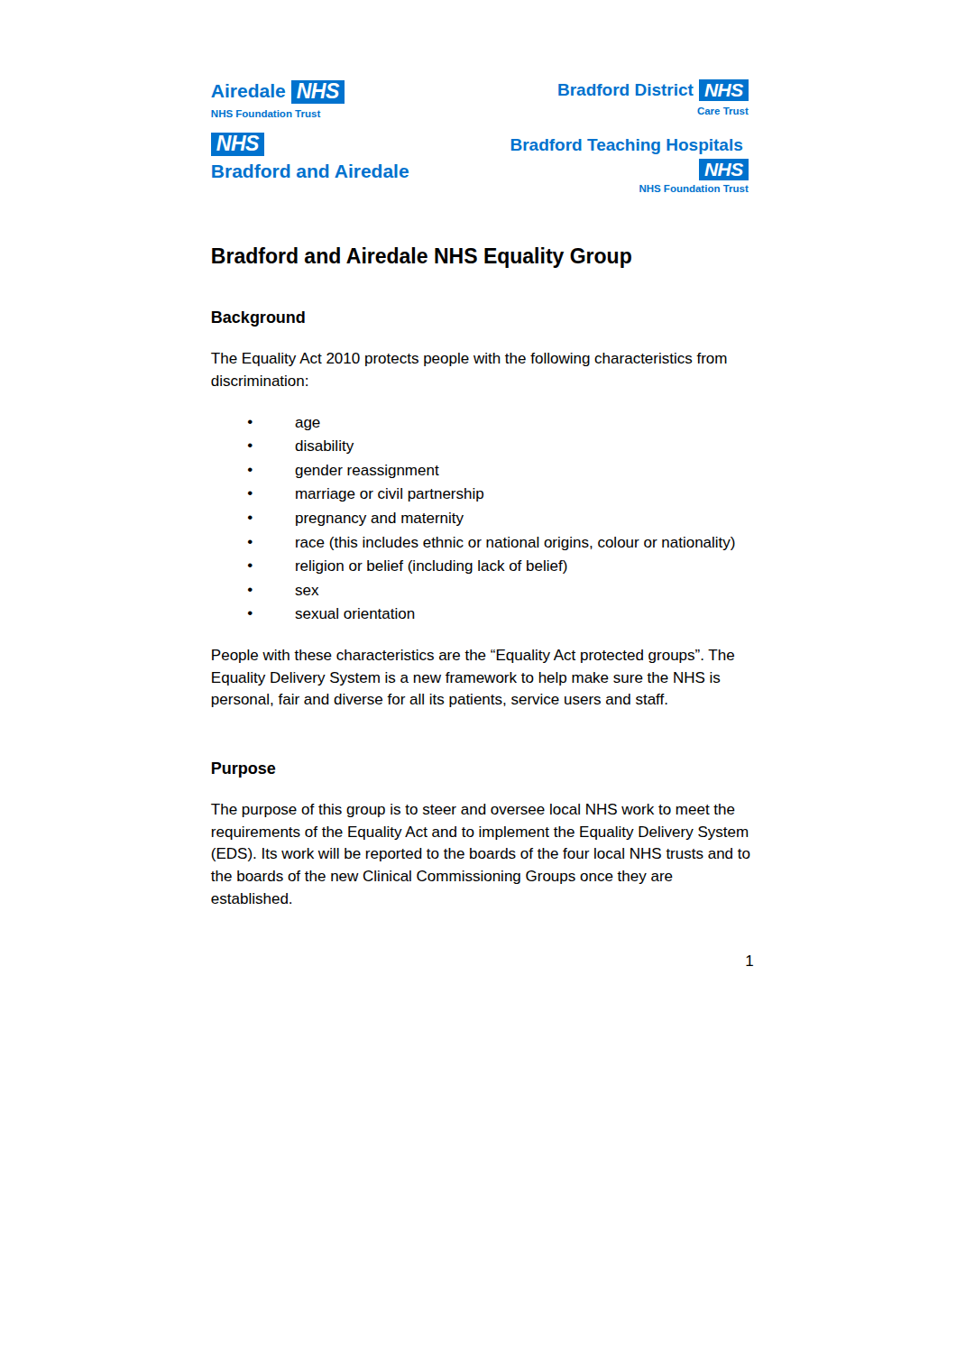Airedale NHS
NHS Foundation Trust
Bradford District NHS
Care Trust
NHS Bradford and Airedale
Bradford Teaching Hospitals NHS
NHS Foundation Trust
Bradford and Airedale NHS Equality Group
Background
The Equality Act 2010 protects people with the following characteristics from discrimination:
age
disability
gender reassignment
marriage or civil partnership
pregnancy and maternity
race (this includes ethnic or national origins, colour or nationality)
religion or belief (including lack of belief)
sex
sexual orientation
People with these characteristics are the “Equality Act protected groups”. The Equality Delivery System is a new framework to help make sure the NHS is personal, fair and diverse for all its patients, service users and staff.
Purpose
The purpose of this group is to steer and oversee local NHS work to meet the requirements of the Equality Act and to implement the Equality Delivery System (EDS). Its work will be reported to the boards of the four local NHS trusts and to the boards of the new Clinical Commissioning Groups once they are established.
1